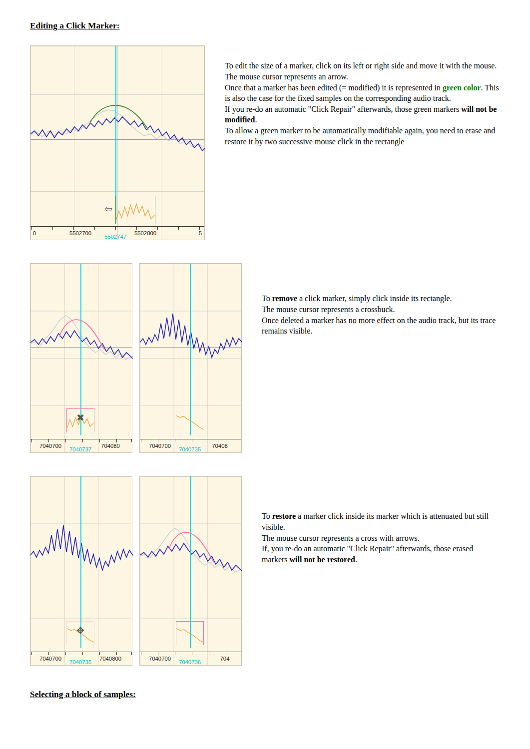Editing a Click Marker:
⇦
0 5502700 5502800 5
5502747
To edit the size of a marker, click on its left or right side and move it with the mouse.
The mouse cursor represents an arrow.
Once that a marker has been edited (= modified) it is represented in green color. This is also the case for the fixed samples on the corresponding audio track.
If you re-do an automatic "Click Repair" afterwards, those green markers will not be modified.
To allow a green marker to be automatically modifiable again, you need to erase and restore it by two successive mouse click in the rectangle
✖
7040700 704080
7040737
7040700 70408
7040735
To remove a click marker, simply click inside its rectangle.
The mouse cursor represents a crossbuck.
Once deleted a marker has no more effect on the audio track, but its trace remains visible.
✥
7040700 7040800
7040735
7040700 704
7040736
To restore a marker click inside its marker which is attenuated but still visible.
The mouse cursor represents a cross with arrows.
If, you re-do an automatic "Click Repair" afterwards, those erased markers will not be restored.
Selecting a block of samples: